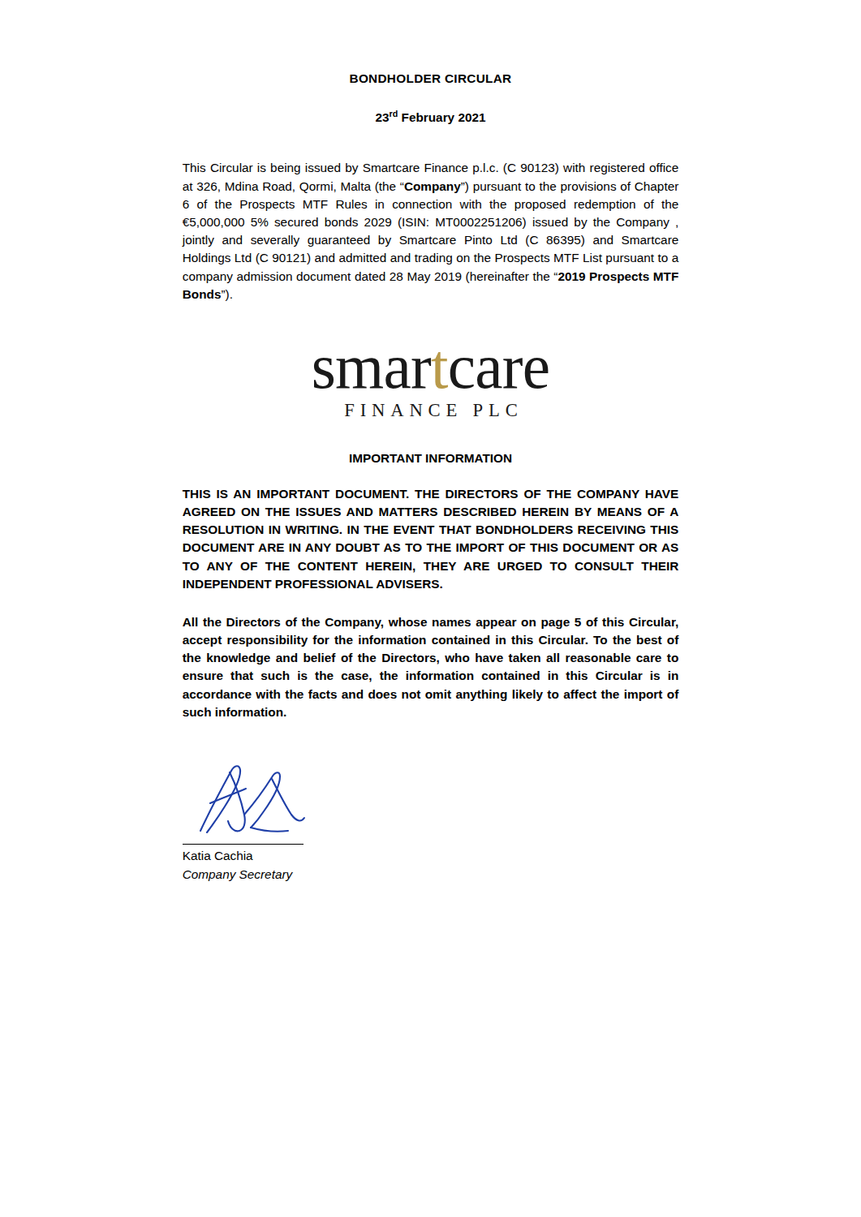BONDHOLDER CIRCULAR
23rd February 2021
This Circular is being issued by Smartcare Finance p.l.c. (C 90123) with registered office at 326, Mdina Road, Qormi, Malta (the “Company”) pursuant to the provisions of Chapter 6 of the Prospects MTF Rules in connection with the proposed redemption of the €5,000,000 5% secured bonds 2029 (ISIN: MT0002251206) issued by the Company , jointly and severally guaranteed by Smartcare Pinto Ltd (C 86395) and Smartcare Holdings Ltd (C 90121) and admitted and trading on the Prospects MTF List pursuant to a company admission document dated 28 May 2019 (hereinafter the “2019 Prospects MTF Bonds”).
smar tcare
FINANCE PLC
IMPORTANT INFORMATION
THIS IS AN IMPORTANT DOCUMENT. THE DIRECTORS OF THE COMPANY HAVE AGREED ON THE ISSUES AND MATTERS DESCRIBED HEREIN BY MEANS OF A RESOLUTION IN WRITING. IN THE EVENT THAT BONDHOLDERS RECEIVING THIS DOCUMENT ARE IN ANY DOUBT AS TO THE IMPORT OF THIS DOCUMENT OR AS TO ANY OF THE CONTENT HEREIN, THEY ARE URGED TO CONSULT THEIR INDEPENDENT PROFESSIONAL ADVISERS.
All the Directors of the Company, whose names appear on page 5 of this Circular, accept responsibility for the information contained in this Circular. To the best of the knowledge and belief of the Directors, who have taken all reasonable care to ensure that such is the case, the information contained in this Circular is in accordance with the facts and does not omit anything likely to affect the import of such information.
Katia Cachia
Company Secretary